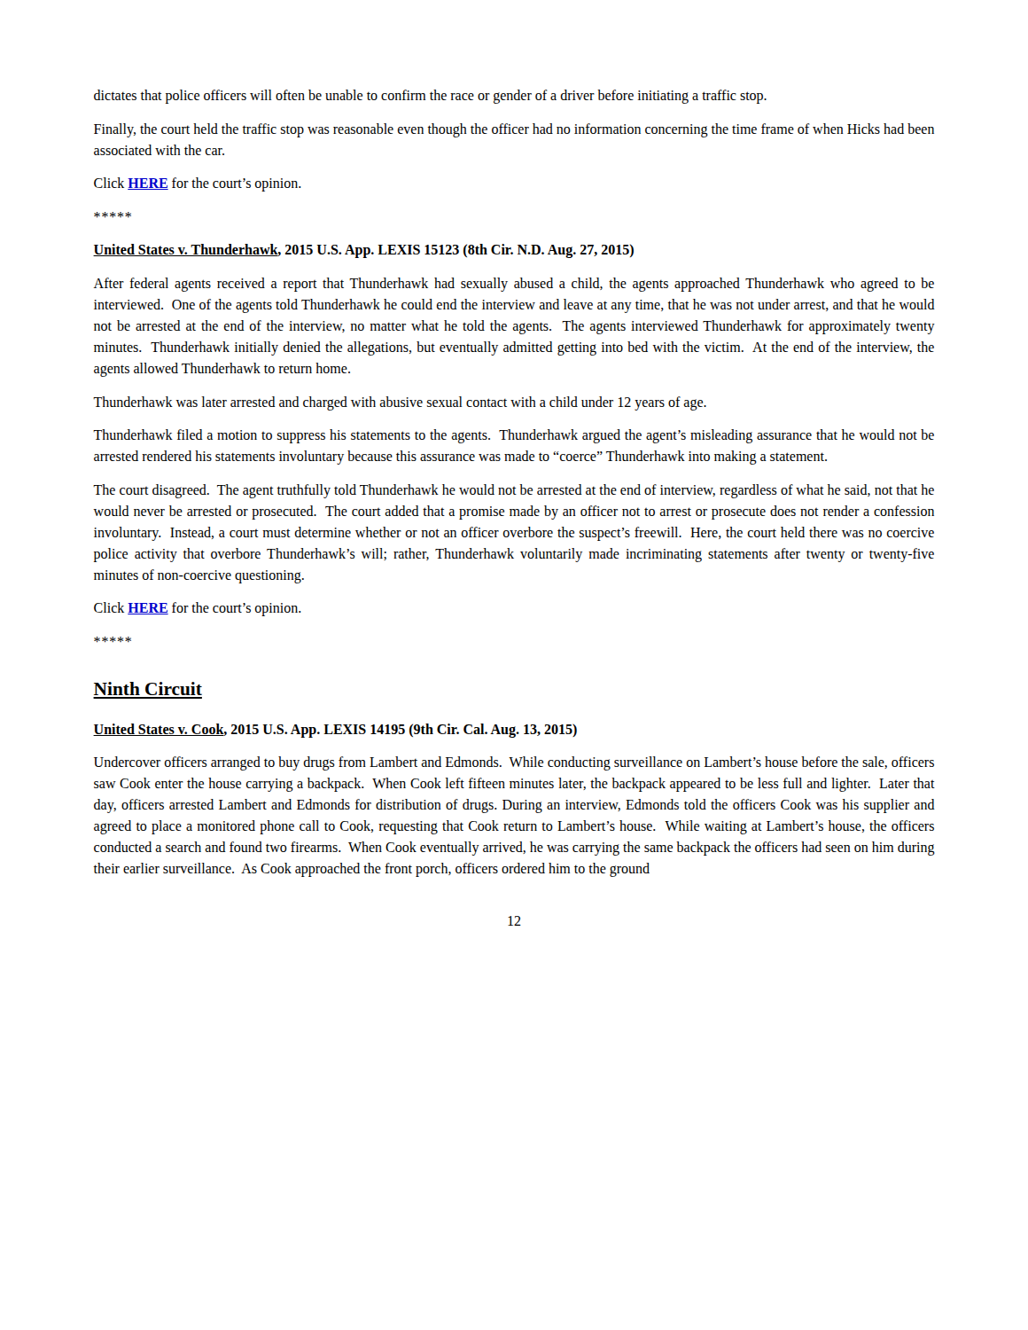dictates that police officers will often be unable to confirm the race or gender of a driver before initiating a traffic stop.
Finally, the court held the traffic stop was reasonable even though the officer had no information concerning the time frame of when Hicks had been associated with the car.
Click HERE for the court’s opinion.
*****
United States v. Thunderhawk, 2015 U.S. App. LEXIS 15123 (8th Cir. N.D. Aug. 27, 2015)
After federal agents received a report that Thunderhawk had sexually abused a child, the agents approached Thunderhawk who agreed to be interviewed. One of the agents told Thunderhawk he could end the interview and leave at any time, that he was not under arrest, and that he would not be arrested at the end of the interview, no matter what he told the agents. The agents interviewed Thunderhawk for approximately twenty minutes. Thunderhawk initially denied the allegations, but eventually admitted getting into bed with the victim. At the end of the interview, the agents allowed Thunderhawk to return home.
Thunderhawk was later arrested and charged with abusive sexual contact with a child under 12 years of age.
Thunderhawk filed a motion to suppress his statements to the agents. Thunderhawk argued the agent’s misleading assurance that he would not be arrested rendered his statements involuntary because this assurance was made to “coerce” Thunderhawk into making a statement.
The court disagreed. The agent truthfully told Thunderhawk he would not be arrested at the end of interview, regardless of what he said, not that he would never be arrested or prosecuted. The court added that a promise made by an officer not to arrest or prosecute does not render a confession involuntary. Instead, a court must determine whether or not an officer overbore the suspect’s freewill. Here, the court held there was no coercive police activity that overbore Thunderhawk’s will; rather, Thunderhawk voluntarily made incriminating statements after twenty or twenty-five minutes of non-coercive questioning.
Click HERE for the court’s opinion.
*****
Ninth Circuit
United States v. Cook, 2015 U.S. App. LEXIS 14195 (9th Cir. Cal. Aug. 13, 2015)
Undercover officers arranged to buy drugs from Lambert and Edmonds. While conducting surveillance on Lambert’s house before the sale, officers saw Cook enter the house carrying a backpack. When Cook left fifteen minutes later, the backpack appeared to be less full and lighter. Later that day, officers arrested Lambert and Edmonds for distribution of drugs. During an interview, Edmonds told the officers Cook was his supplier and agreed to place a monitored phone call to Cook, requesting that Cook return to Lambert’s house. While waiting at Lambert’s house, the officers conducted a search and found two firearms. When Cook eventually arrived, he was carrying the same backpack the officers had seen on him during their earlier surveillance. As Cook approached the front porch, officers ordered him to the ground
12